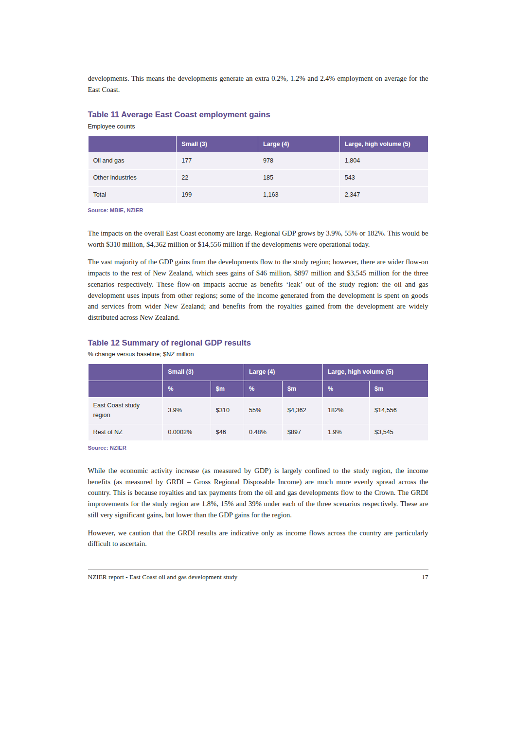developments. This means the developments generate an extra 0.2%, 1.2% and 2.4% employment on average for the East Coast.
Table 11 Average East Coast employment gains
Employee counts
| | Small (3) | Large (4) | Large, high volume (5) |
| --- | --- | --- | --- |
| Oil and gas | 177 | 978 | 1,804 |
| Other industries | 22 | 185 | 543 |
| Total | 199 | 1,163 | 2,347 |
Source: MBIE, NZIER
The impacts on the overall East Coast economy are large. Regional GDP grows by 3.9%, 55% or 182%. This would be worth $310 million, $4,362 million or $14,556 million if the developments were operational today.
The vast majority of the GDP gains from the developments flow to the study region; however, there are wider flow-on impacts to the rest of New Zealand, which sees gains of $46 million, $897 million and $3,545 million for the three scenarios respectively. These flow-on impacts accrue as benefits ‘leak’ out of the study region: the oil and gas development uses inputs from other regions; some of the income generated from the development is spent on goods and services from wider New Zealand; and benefits from the royalties gained from the development are widely distributed across New Zealand.
Table 12 Summary of regional GDP results
% change versus baseline; $NZ million
| | Small (3) | Large (4) | Large, high volume (5) |
| --- | --- | --- | --- |
| | % | $m | % | $m | % | $m |
| East Coast study region | 3.9% | $310 | 55% | $4,362 | 182% | $14,556 |
| Rest of NZ | 0.0002% | $46 | 0.48% | $897 | 1.9% | $3,545 |
Source: NZIER
While the economic activity increase (as measured by GDP) is largely confined to the study region, the income benefits (as measured by GRDI – Gross Regional Disposable Income) are much more evenly spread across the country. This is because royalties and tax payments from the oil and gas developments flow to the Crown. The GRDI improvements for the study region are 1.8%, 15% and 39% under each of the three scenarios respectively. These are still very significant gains, but lower than the GDP gains for the region.
However, we caution that the GRDI results are indicative only as income flows across the country are particularly difficult to ascertain.
NZIER report - East Coast oil and gas development study
17